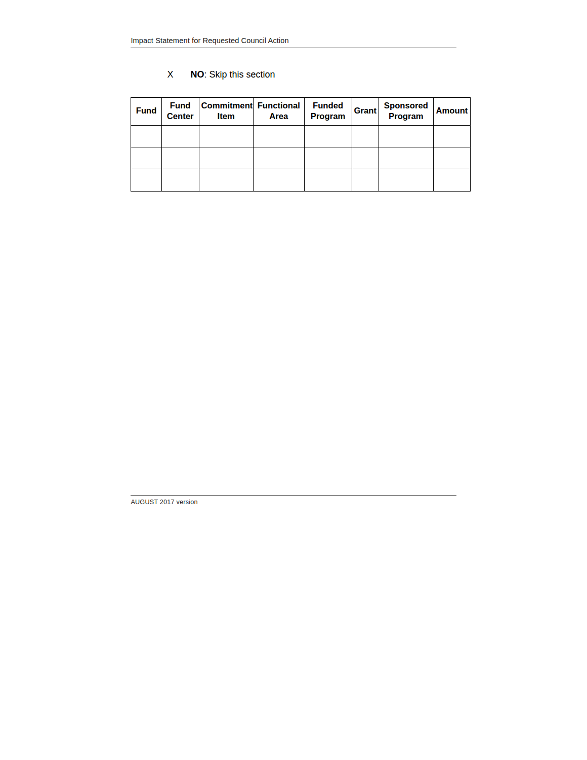Impact Statement for Requested Council Action
XNO: Skip this section
| Fund | Fund Center | Commitment Item | Functional Area | Funded Program | Grant | Sponsored Program | Amount |
| --- | --- | --- | --- | --- | --- | --- | --- |
AUGUST 2017 version